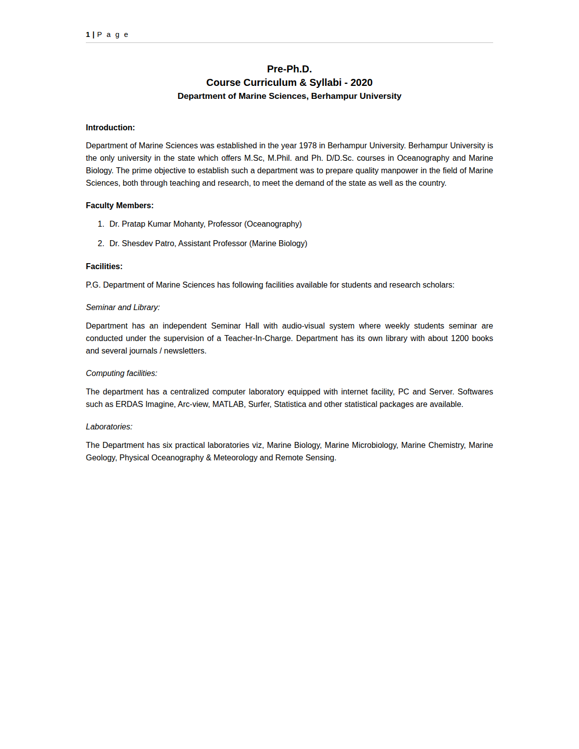1|P a g e
Pre-Ph.D.Course Curriculum & Syllabi - 2020
Department of Marine Sciences, Berhampur University
Introduction:
Department of Marine Sciences was established in the year 1978 in Berhampur University. Berhampur University is the only university in the state which offers M.Sc, M.Phil. and Ph. D/D.Sc. courses in Oceanography and Marine Biology. The prime objective to establish such a department was to prepare quality manpower in the field of Marine Sciences, both through teaching and research, to meet the demand of the state as well as the country.
Faculty Members:
Dr. Pratap Kumar Mohanty, Professor (Oceanography)
Dr. Shesdev Patro, Assistant Professor (Marine Biology)
Facilities:
P.G. Department of Marine Sciences has following facilities available for students and research scholars:
Seminar and Library:
Department has an independent Seminar Hall with audio-visual system where weekly students seminar are conducted under the supervision of a Teacher-In-Charge. Department has its own library with about 1200 books and several journals / newsletters.
Computing facilities:
The department has a centralized computer laboratory equipped with internet facility, PC and Server. Softwares such as ERDAS Imagine, Arc-view, MATLAB, Surfer, Statistica and other statistical packages are available.
Laboratories:
The Department has six practical laboratories viz, Marine Biology, Marine Microbiology, Marine Chemistry, Marine Geology, Physical Oceanography & Meteorology and Remote Sensing.